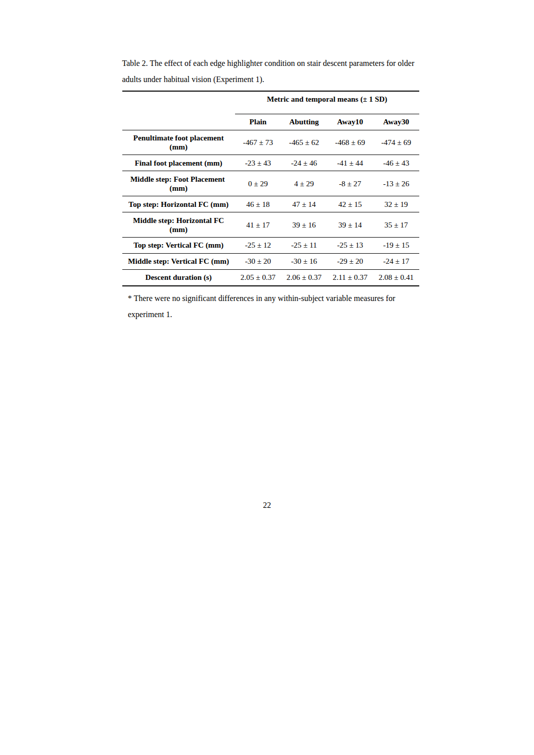Table 2. The effect of each edge highlighter condition on stair descent parameters for older adults under habitual vision (Experiment 1).
| | Metric and temporal means (± 1 SD) |
| --- | --- |
| | Plain | Abutting | Away10 | Away30 |
| Penultimate foot placement (mm) | -467 ± 73 | -465 ± 62 | -468 ± 69 | -474 ± 69 |
| Final foot placement (mm) | -23 ± 43 | -24 ± 46 | -41 ± 44 | -46 ± 43 |
| Middle step: Foot Placement (mm) | 0 ± 29 | 4 ± 29 | -8 ± 27 | -13 ± 26 |
| Top step: Horizontal FC (mm) | 46 ± 18 | 47 ± 14 | 42 ± 15 | 32 ± 19 |
| Middle step: Horizontal FC (mm) | 41 ± 17 | 39 ± 16 | 39 ± 14 | 35 ± 17 |
| Top step: Vertical FC (mm) | -25 ± 12 | -25 ± 11 | -25 ± 13 | -19 ± 15 |
| Middle step: Vertical FC (mm) | -30 ± 20 | -30 ± 16 | -29 ± 20 | -24 ± 17 |
| Descent duration (s) | 2.05 ± 0.37 | 2.06 ± 0.37 | 2.11 ± 0.37 | 2.08 ± 0.41 |
* There were no significant differences in any within-subject variable measures for experiment 1.
22